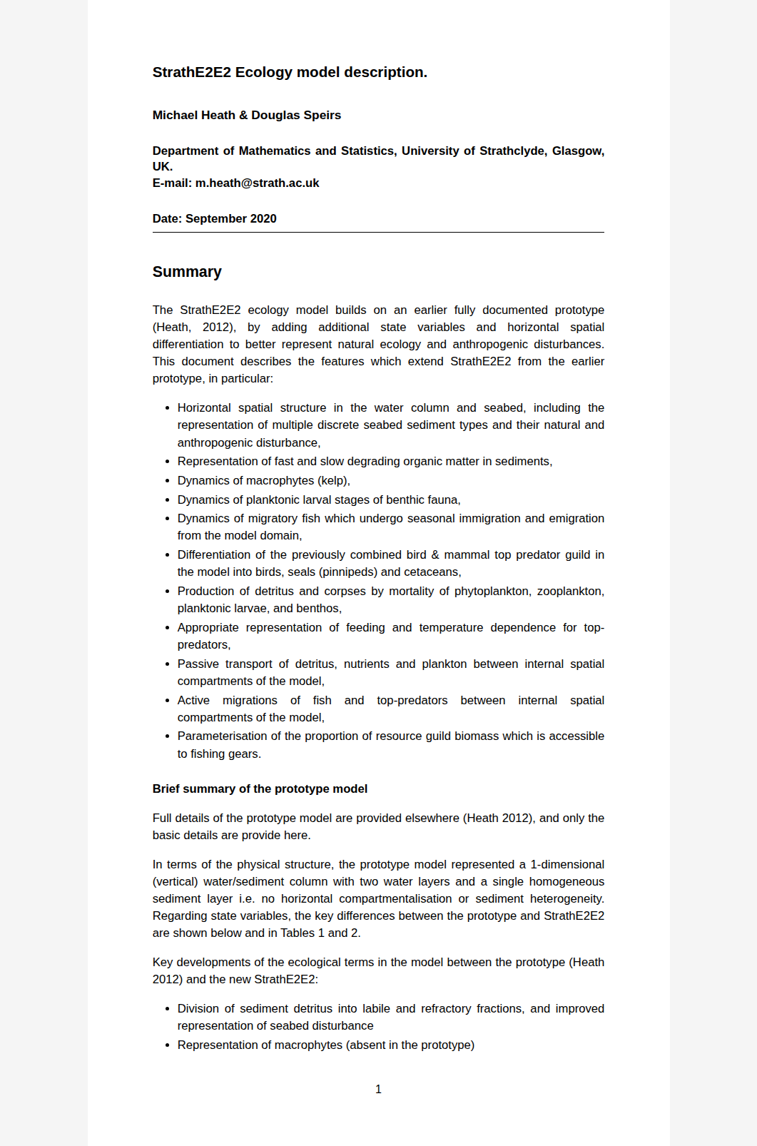StrathE2E2 Ecology model description.
Michael Heath & Douglas Speirs
Department of Mathematics and Statistics, University of Strathclyde, Glasgow, UK.
E-mail: m.heath@strath.ac.uk
Date: September 2020
Summary
The StrathE2E2 ecology model builds on an earlier fully documented prototype (Heath, 2012), by adding additional state variables and horizontal spatial differentiation to better represent natural ecology and anthropogenic disturbances. This document describes the features which extend StrathE2E2 from the earlier prototype, in particular:
Horizontal spatial structure in the water column and seabed, including the representation of multiple discrete seabed sediment types and their natural and anthropogenic disturbance,
Representation of fast and slow degrading organic matter in sediments,
Dynamics of macrophytes (kelp),
Dynamics of planktonic larval stages of benthic fauna,
Dynamics of migratory fish which undergo seasonal immigration and emigration from the model domain,
Differentiation of the previously combined bird & mammal top predator guild in the model into birds, seals (pinnipeds) and cetaceans,
Production of detritus and corpses by mortality of phytoplankton, zooplankton, planktonic larvae, and benthos,
Appropriate representation of feeding and temperature dependence for top-predators,
Passive transport of detritus, nutrients and plankton between internal spatial compartments of the model,
Active migrations of fish and top-predators between internal spatial compartments of the model,
Parameterisation of the proportion of resource guild biomass which is accessible to fishing gears.
Brief summary of the prototype model
Full details of the prototype model are provided elsewhere (Heath 2012), and only the basic details are provide here.
In terms of the physical structure, the prototype model represented a 1-dimensional (vertical) water/sediment column with two water layers and a single homogeneous sediment layer i.e. no horizontal compartmentalisation or sediment heterogeneity. Regarding state variables, the key differences between the prototype and StrathE2E2 are shown below and in Tables 1 and 2.
Key developments of the ecological terms in the model between the prototype (Heath 2012) and the new StrathE2E2:
Division of sediment detritus into labile and refractory fractions, and improved representation of seabed disturbance
Representation of macrophytes (absent in the prototype)
1